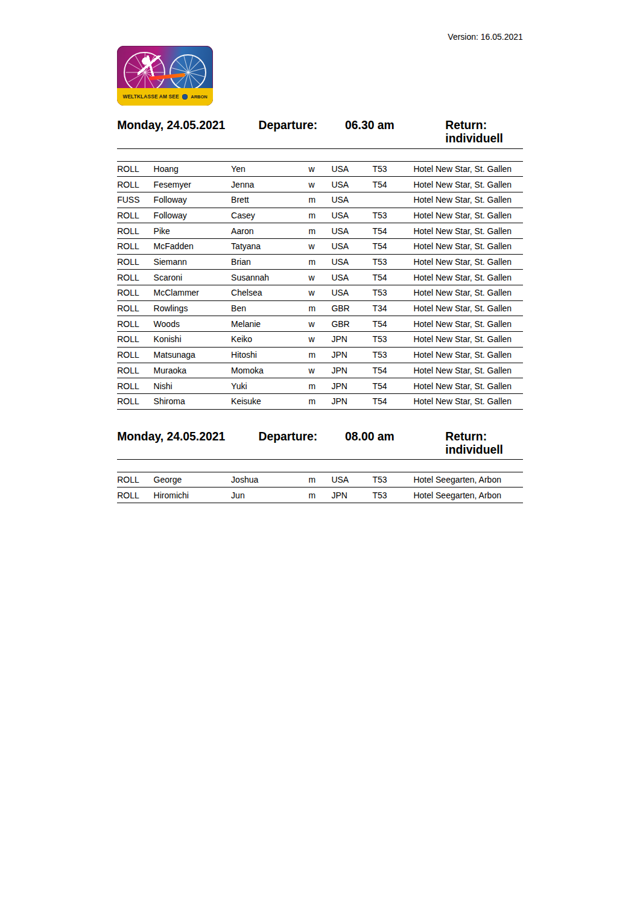Version: 16.05.2021
WELTKLASSE AM SEE ARBON
Monday, 24.05.2021
Departure:
06.30 am
Return: individuell
| ROLL | Hoang | Yen | w | USA | T53 | Hotel New Star, St. Gallen |
| ROLL | Fesemyer | Jenna | w | USA | T54 | Hotel New Star, St. Gallen |
| FUSS | Followay | Brett | m | USA | | Hotel New Star, St. Gallen |
| ROLL | Followay | Casey | m | USA | T53 | Hotel New Star, St. Gallen |
| ROLL | Pike | Aaron | m | USA | T54 | Hotel New Star, St. Gallen |
| ROLL | McFadden | Tatyana | w | USA | T54 | Hotel New Star, St. Gallen |
| ROLL | Siemann | Brian | m | USA | T53 | Hotel New Star, St. Gallen |
| ROLL | Scaroni | Susannah | w | USA | T54 | Hotel New Star, St. Gallen |
| ROLL | McClammer | Chelsea | w | USA | T53 | Hotel New Star, St. Gallen |
| ROLL | Rowlings | Ben | m | GBR | T34 | Hotel New Star, St. Gallen |
| ROLL | Woods | Melanie | w | GBR | T54 | Hotel New Star, St. Gallen |
| ROLL | Konishi | Keiko | w | JPN | T53 | Hotel New Star, St. Gallen |
| ROLL | Matsunaga | Hitoshi | m | JPN | T53 | Hotel New Star, St. Gallen |
| ROLL | Muraoka | Momoka | w | JPN | T54 | Hotel New Star, St. Gallen |
| ROLL | Nishi | Yuki | m | JPN | T54 | Hotel New Star, St. Gallen |
| ROLL | Shiroma | Keisuke | m | JPN | T54 | Hotel New Star, St. Gallen |
Monday, 24.05.2021
Departure:
08.00 am
Return: individuell
| ROLL | George | Joshua | m | USA | T53 | Hotel Seegarten, Arbon |
| ROLL | Hiromichi | Jun | m | JPN | T53 | Hotel Seegarten, Arbon |